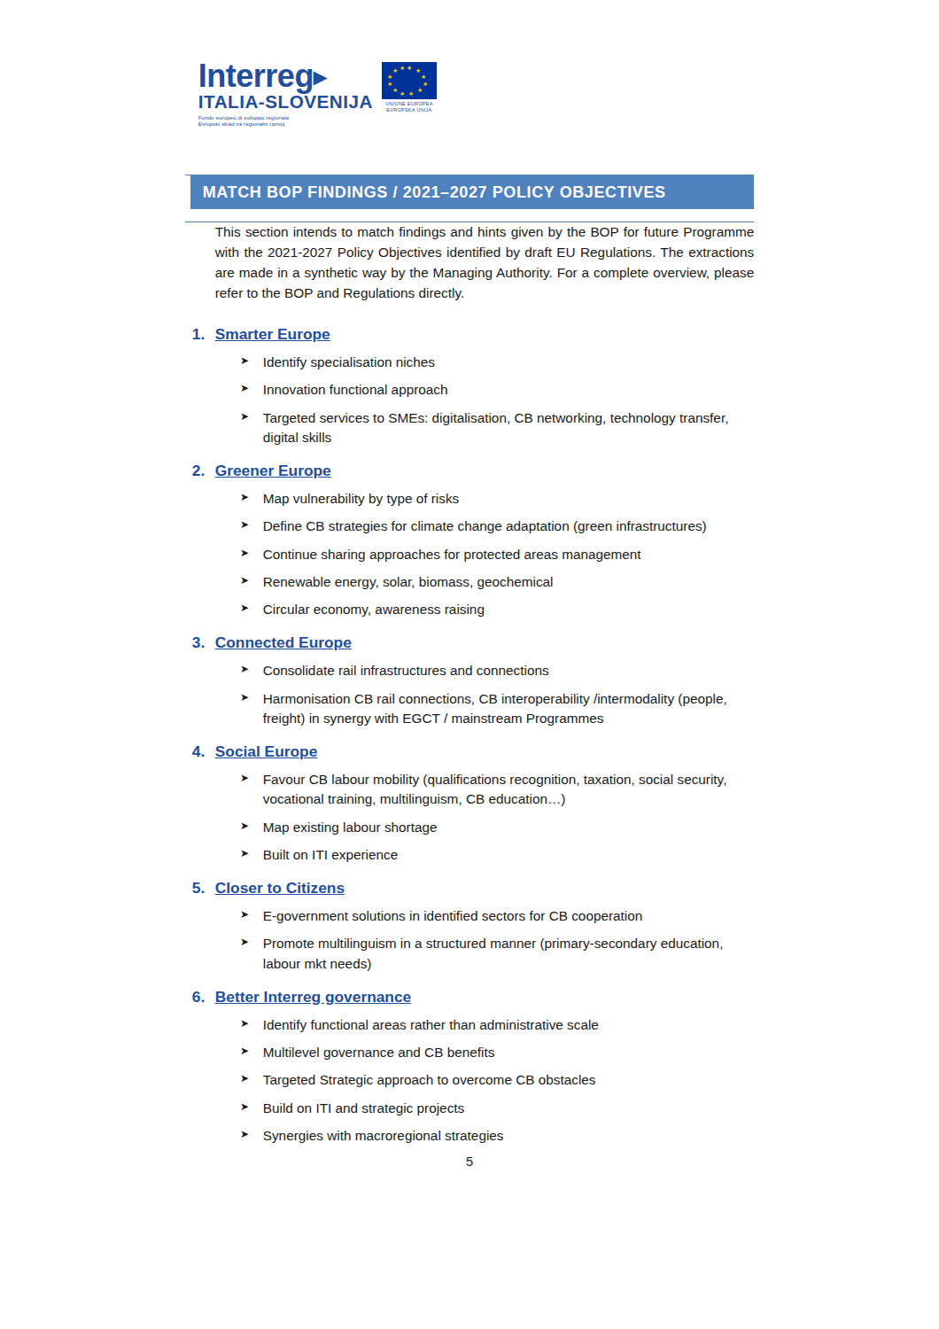Interreg▸
ITALIA-SLOVENIJA
Fondo europeo di sviluppo regionale
Evropski sklad za regionalni razvoj
★ ★ ★ ★ ★ ★ ★ ★ ★ ★ ★ ★
UNIONE EUROPEA
EVROPSKA UNIJA
MATCH BOP FINDINGS / 2021–2027 POLICY OBJECTIVES
This section intends to match findings and hints given by the BOP for future Programme with the 2021-2027 Policy Objectives identified by draft EU Regulations. The extractions are made in a synthetic way by the Managing Authority. For a complete overview, please refer to the BOP and Regulations directly.
Smarter Europe
Identify specialisation niches
Innovation functional approach
Targeted services to SMEs: digitalisation, CB networking, technology transfer, digital skills
Greener Europe
Map vulnerability by type of risks
Define CB strategies for climate change adaptation (green infrastructures)
Continue sharing approaches for protected areas management
Renewable energy, solar, biomass, geochemical
Circular economy, awareness raising
Connected Europe
Consolidate rail infrastructures and connections
Harmonisation CB rail connections, CB interoperability /intermodality (people, freight) in synergy with EGCT / mainstream Programmes
Social Europe
Favour CB labour mobility (qualifications recognition, taxation, social security, vocational training, multilinguism, CB education…)
Map existing labour shortage
Built on ITI experience
Closer to Citizens
E-government solutions in identified sectors for CB cooperation
Promote multilinguism in a structured manner (primary-secondary education, labour mkt needs)
Better Interreg governance
Identify functional areas rather than administrative scale
Multilevel governance and CB benefits
Targeted Strategic approach to overcome CB obstacles
Build on ITI and strategic projects
Synergies with macroregional strategies
5